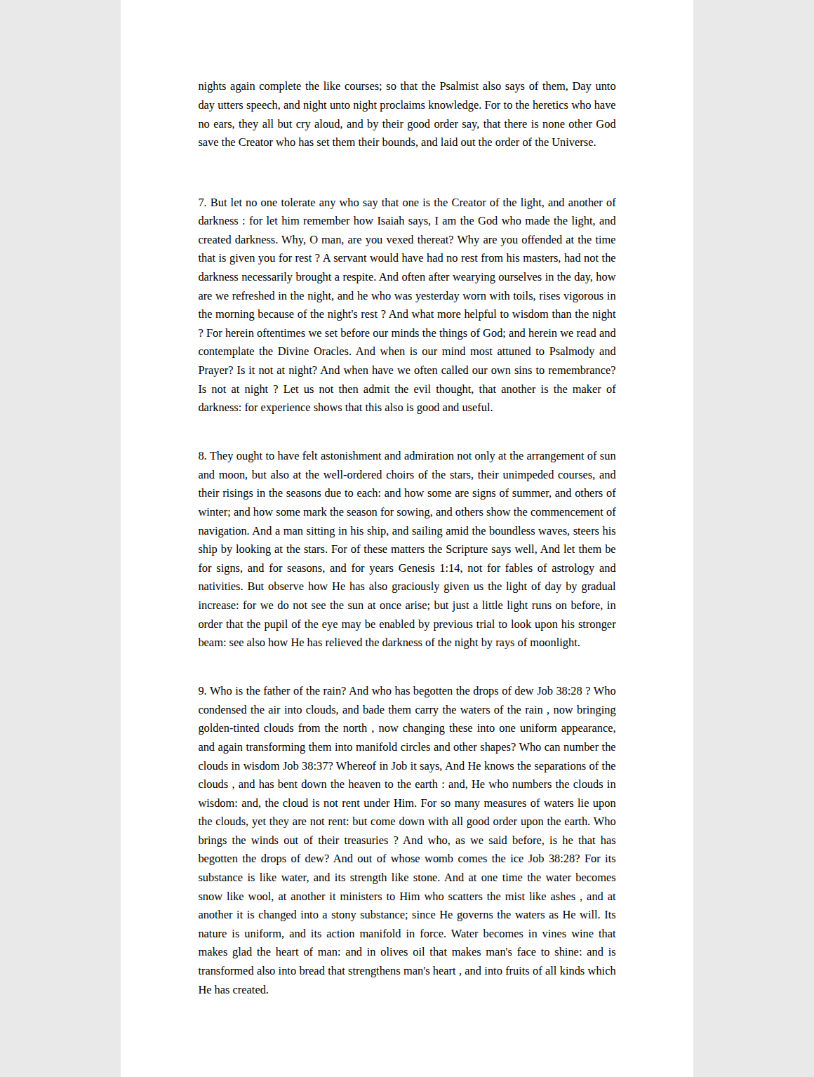nights again complete the like courses; so that the Psalmist also says of them, Day unto day utters speech, and night unto night proclaims knowledge. For to the heretics who have no ears, they all but cry aloud, and by their good order say, that there is none other God save the Creator who has set them their bounds, and laid out the order of the Universe.
7. But let no one tolerate any who say that one is the Creator of the light, and another of darkness : for let him remember how Isaiah says, I am the God who made the light, and created darkness. Why, O man, are you vexed thereat? Why are you offended at the time that is given you for rest ? A servant would have had no rest from his masters, had not the darkness necessarily brought a respite. And often after wearying ourselves in the day, how are we refreshed in the night, and he who was yesterday worn with toils, rises vigorous in the morning because of the night's rest ? And what more helpful to wisdom than the night ? For herein oftentimes we set before our minds the things of God; and herein we read and contemplate the Divine Oracles. And when is our mind most attuned to Psalmody and Prayer? Is it not at night? And when have we often called our own sins to remembrance? Is not at night ? Let us not then admit the evil thought, that another is the maker of darkness: for experience shows that this also is good and useful.
8. They ought to have felt astonishment and admiration not only at the arrangement of sun and moon, but also at the well-ordered choirs of the stars, their unimpeded courses, and their risings in the seasons due to each: and how some are signs of summer, and others of winter; and how some mark the season for sowing, and others show the commencement of navigation. And a man sitting in his ship, and sailing amid the boundless waves, steers his ship by looking at the stars. For of these matters the Scripture says well, And let them be for signs, and for seasons, and for years Genesis 1:14, not for fables of astrology and nativities. But observe how He has also graciously given us the light of day by gradual increase: for we do not see the sun at once arise; but just a little light runs on before, in order that the pupil of the eye may be enabled by previous trial to look upon his stronger beam: see also how He has relieved the darkness of the night by rays of moonlight.
9. Who is the father of the rain? And who has begotten the drops of dew Job 38:28 ? Who condensed the air into clouds, and bade them carry the waters of the rain , now bringing golden-tinted clouds from the north , now changing these into one uniform appearance, and again transforming them into manifold circles and other shapes? Who can number the clouds in wisdom Job 38:37? Whereof in Job it says, And He knows the separations of the clouds , and has bent down the heaven to the earth : and, He who numbers the clouds in wisdom: and, the cloud is not rent under Him. For so many measures of waters lie upon the clouds, yet they are not rent: but come down with all good order upon the earth. Who brings the winds out of their treasuries ? And who, as we said before, is he that has begotten the drops of dew? And out of whose womb comes the ice Job 38:28? For its substance is like water, and its strength like stone. And at one time the water becomes snow like wool, at another it ministers to Him who scatters the mist like ashes , and at another it is changed into a stony substance; since He governs the waters as He will. Its nature is uniform, and its action manifold in force. Water becomes in vines wine that makes glad the heart of man: and in olives oil that makes man's face to shine: and is transformed also into bread that strengthens man's heart , and into fruits of all kinds which He has created.